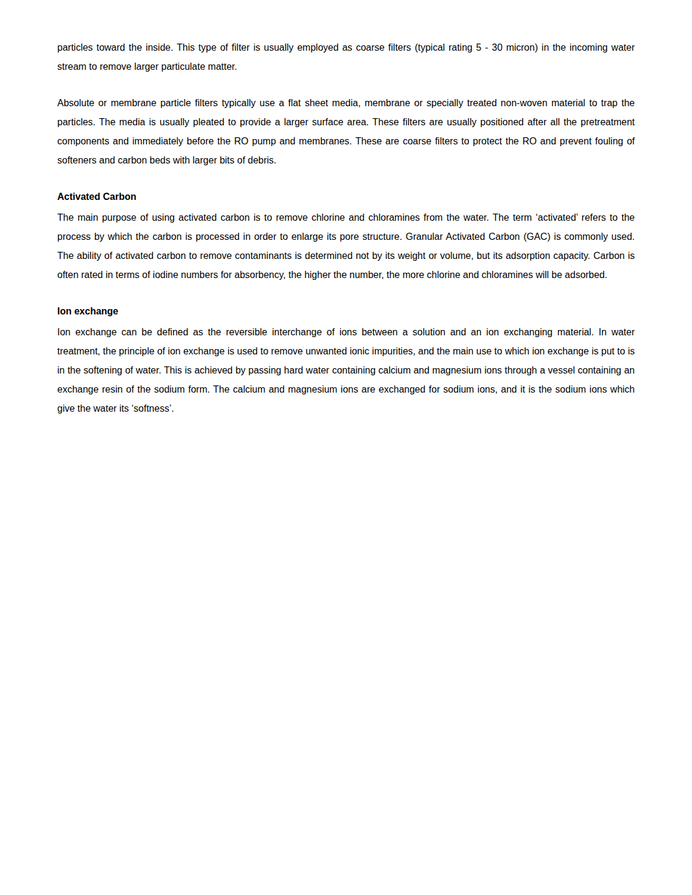particles toward the inside. This type of filter is usually employed as coarse filters (typical rating 5 - 30 micron) in the incoming water stream to remove larger particulate matter.
Absolute or membrane particle filters typically use a flat sheet media, membrane or specially treated non-woven material to trap the particles. The media is usually pleated to provide a larger surface area. These filters are usually positioned after all the pretreatment components and immediately before the RO pump and membranes. These are coarse filters to protect the RO and prevent fouling of softeners and carbon beds with larger bits of debris.
Activated Carbon
The main purpose of using activated carbon is to remove chlorine and chloramines from the water. The term ‘activated’ refers to the process by which the carbon is processed in order to enlarge its pore structure. Granular Activated Carbon (GAC) is commonly used. The ability of activated carbon to remove contaminants is determined not by its weight or volume, but its adsorption capacity. Carbon is often rated in terms of iodine numbers for absorbency, the higher the number, the more chlorine and chloramines will be adsorbed.
Ion exchange
Ion exchange can be defined as the reversible interchange of ions between a solution and an ion exchanging material. In water treatment, the principle of ion exchange is used to remove unwanted ionic impurities, and the main use to which ion exchange is put to is in the softening of water. This is achieved by passing hard water containing calcium and magnesium ions through a vessel containing an exchange resin of the sodium form. The calcium and magnesium ions are exchanged for sodium ions, and it is the sodium ions which give the water its ‘softness’.